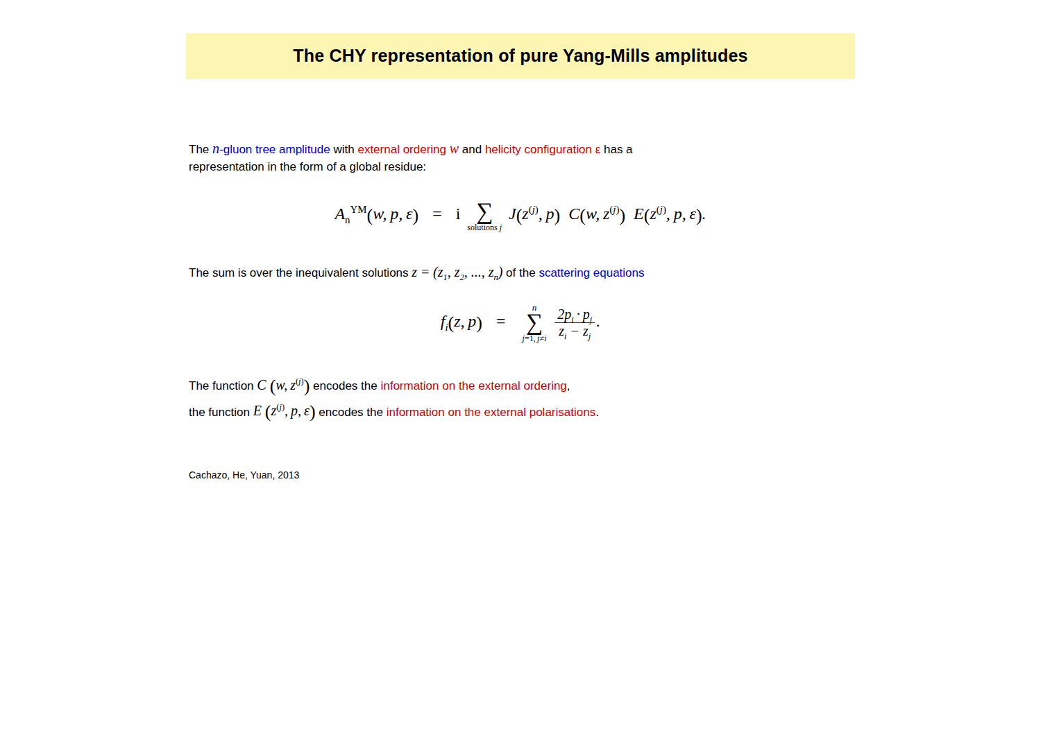The CHY representation of pure Yang-Mills amplitudes
The n-gluon tree amplitude with external ordering w and helicity configuration ε has a
representation in the form of a global residue:
AnYM(w, p, ε) = i ∑solutions j J(z(j), p) C(w, z(j)) E(z(j), p, ε).
The sum is over the inequivalent solutions z = (z1, z2, ..., zn) of the scattering equations
fi(z, p) = n∑j=1, j≠i 2pi · pj zi − zj .
The function C (w, z(j)) encodes the information on the external ordering,
the function E (z(j), p, ε) encodes the information on the external polarisations.
Cachazo, He, Yuan, 2013